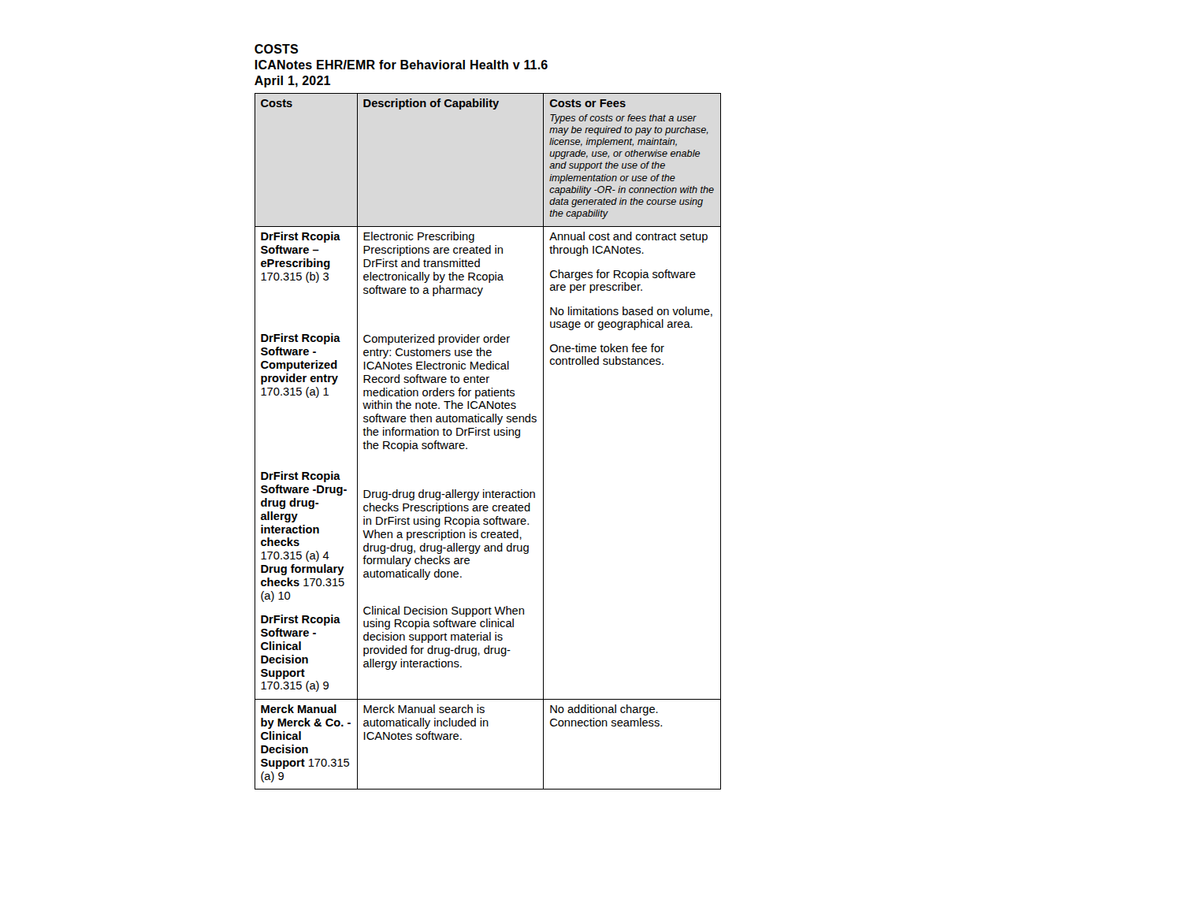COSTS ICANotes EHR/EMR for Behavioral Health v 11.6 April 1, 2021
| Costs | Description of Capability | Costs or Fees Types of costs or fees that a user may be required to pay to purchase, license, implement, maintain, upgrade, use, or otherwise enable and support the use of the implementation or use of the capability -OR- in connection with the data generated in the course using the capability |
| --- | --- | --- |
| DrFirst Rcopia Software – ePrescribing 170.315 (b) 3 DrFirst Rcopia Software - Computerized provider entry 170.315 (a) 1 DrFirst Rcopia Software -Drug-drug drug-allergy interaction checks 170.315 (a) 4 Drug formulary checks 170.315 (a) 10 DrFirst Rcopia Software -Clinical Decision Support 170.315 (a) 9 | Electronic Prescribing Prescriptions are created in DrFirst and transmitted electronically by the Rcopia software to a pharmacy Computerized provider order entry: Customers use the ICANotes Electronic Medical Record software to enter medication orders for patients within the note. The ICANotes software then automatically sends the information to DrFirst using the Rcopia software. Drug-drug drug-allergy interaction checks Prescriptions are created in DrFirst using Rcopia software. When a prescription is created, drug-drug, drug-allergy and drug formulary checks are automatically done. Clinical Decision Support When using Rcopia software clinical decision support material is provided for drug-drug, drug-allergy interactions. | Annual cost and contract setup through ICANotes. Charges for Rcopia software are per prescriber. No limitations based on volume, usage or geographical area. One-time token fee for controlled substances. |
| Merck Manual by Merck & Co. - Clinical Decision Support 170.315 (a) 9 | Merck Manual search is automatically included in ICANotes software. | No additional charge. Connection seamless. |